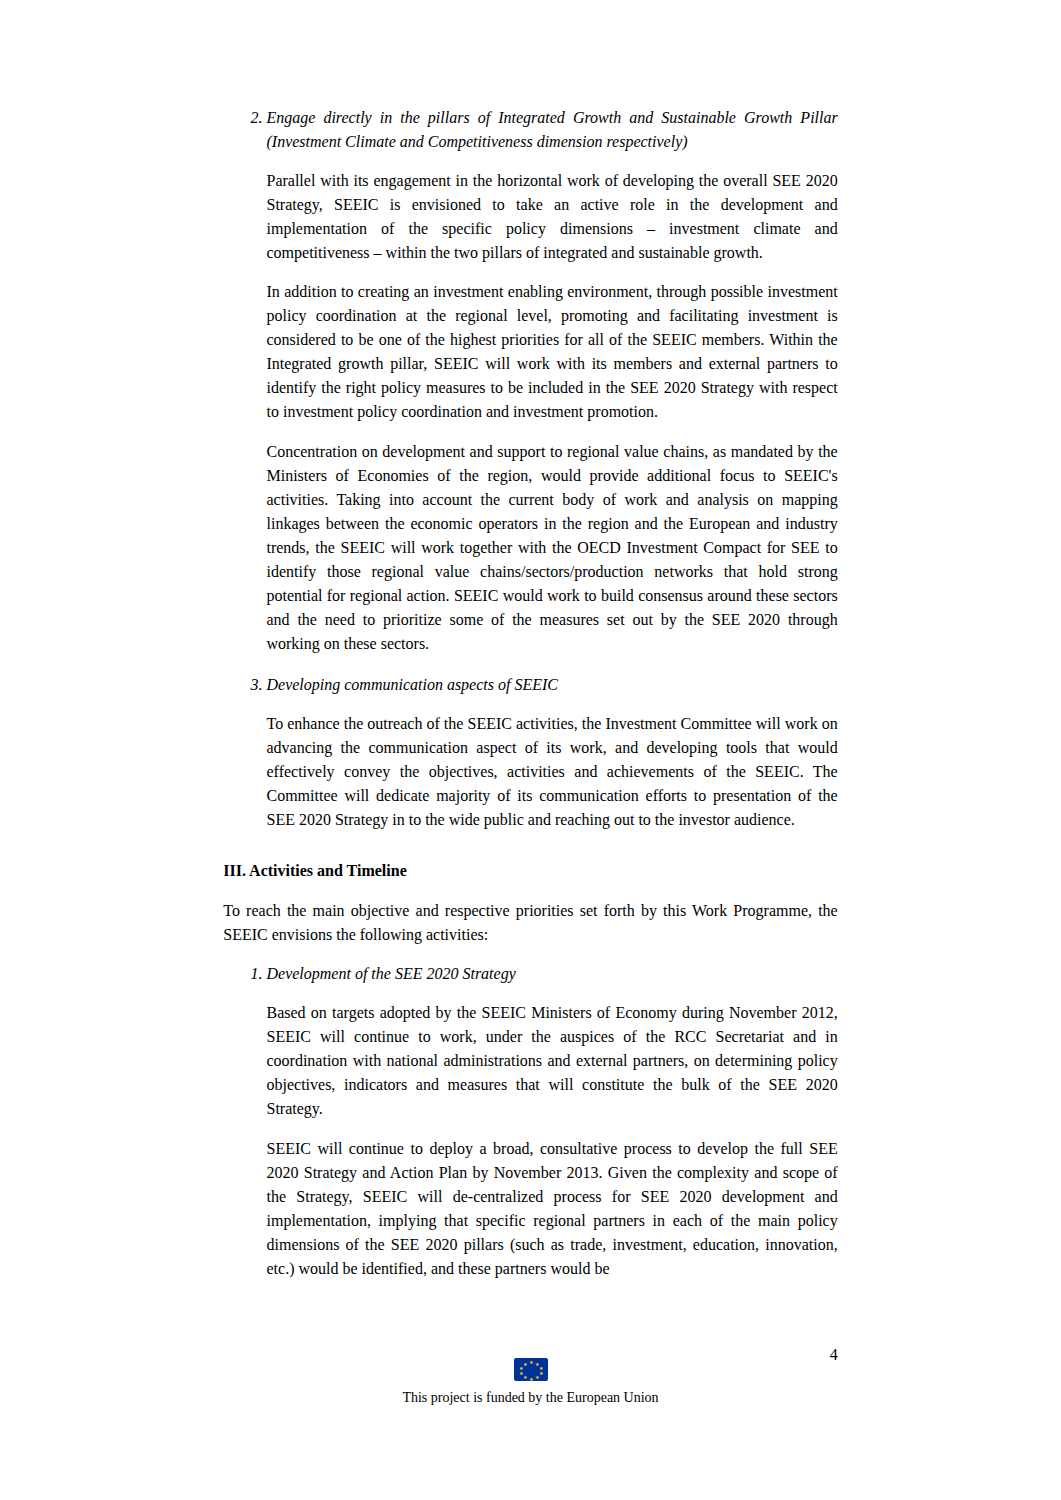Engage directly in the pillars of Integrated Growth and Sustainable Growth Pillar (Investment Climate and Competitiveness dimension respectively)
Parallel with its engagement in the horizontal work of developing the overall SEE 2020 Strategy, SEEIC is envisioned to take an active role in the development and implementation of the specific policy dimensions – investment climate and competitiveness – within the two pillars of integrated and sustainable growth.
In addition to creating an investment enabling environment, through possible investment policy coordination at the regional level, promoting and facilitating investment is considered to be one of the highest priorities for all of the SEEIC members. Within the Integrated growth pillar, SEEIC will work with its members and external partners to identify the right policy measures to be included in the SEE 2020 Strategy with respect to investment policy coordination and investment promotion.
Concentration on development and support to regional value chains, as mandated by the Ministers of Economies of the region, would provide additional focus to SEEIC's activities. Taking into account the current body of work and analysis on mapping linkages between the economic operators in the region and the European and industry trends, the SEEIC will work together with the OECD Investment Compact for SEE to identify those regional value chains/sectors/production networks that hold strong potential for regional action. SEEIC would work to build consensus around these sectors and the need to prioritize some of the measures set out by the SEE 2020 through working on these sectors.
Developing communication aspects of SEEIC
To enhance the outreach of the SEEIC activities, the Investment Committee will work on advancing the communication aspect of its work, and developing tools that would effectively convey the objectives, activities and achievements of the SEEIC. The Committee will dedicate majority of its communication efforts to presentation of the SEE 2020 Strategy in to the wide public and reaching out to the investor audience.
III. Activities and Timeline
To reach the main objective and respective priorities set forth by this Work Programme, the SEEIC envisions the following activities:
Development of the SEE 2020 Strategy
Based on targets adopted by the SEEIC Ministers of Economy during November 2012, SEEIC will continue to work, under the auspices of the RCC Secretariat and in coordination with national administrations and external partners, on determining policy objectives, indicators and measures that will constitute the bulk of the SEE 2020 Strategy.
SEEIC will continue to deploy a broad, consultative process to develop the full SEE 2020 Strategy and Action Plan by November 2013. Given the complexity and scope of the Strategy, SEEIC will de-centralized process for SEE 2020 development and implementation, implying that specific regional partners in each of the main policy dimensions of the SEE 2020 pillars (such as trade, investment, education, innovation, etc.) would be identified, and these partners would be
4
★ ★ ★ ★ ★ ★ ★ ★ ★ ★
This project is funded by the European Union